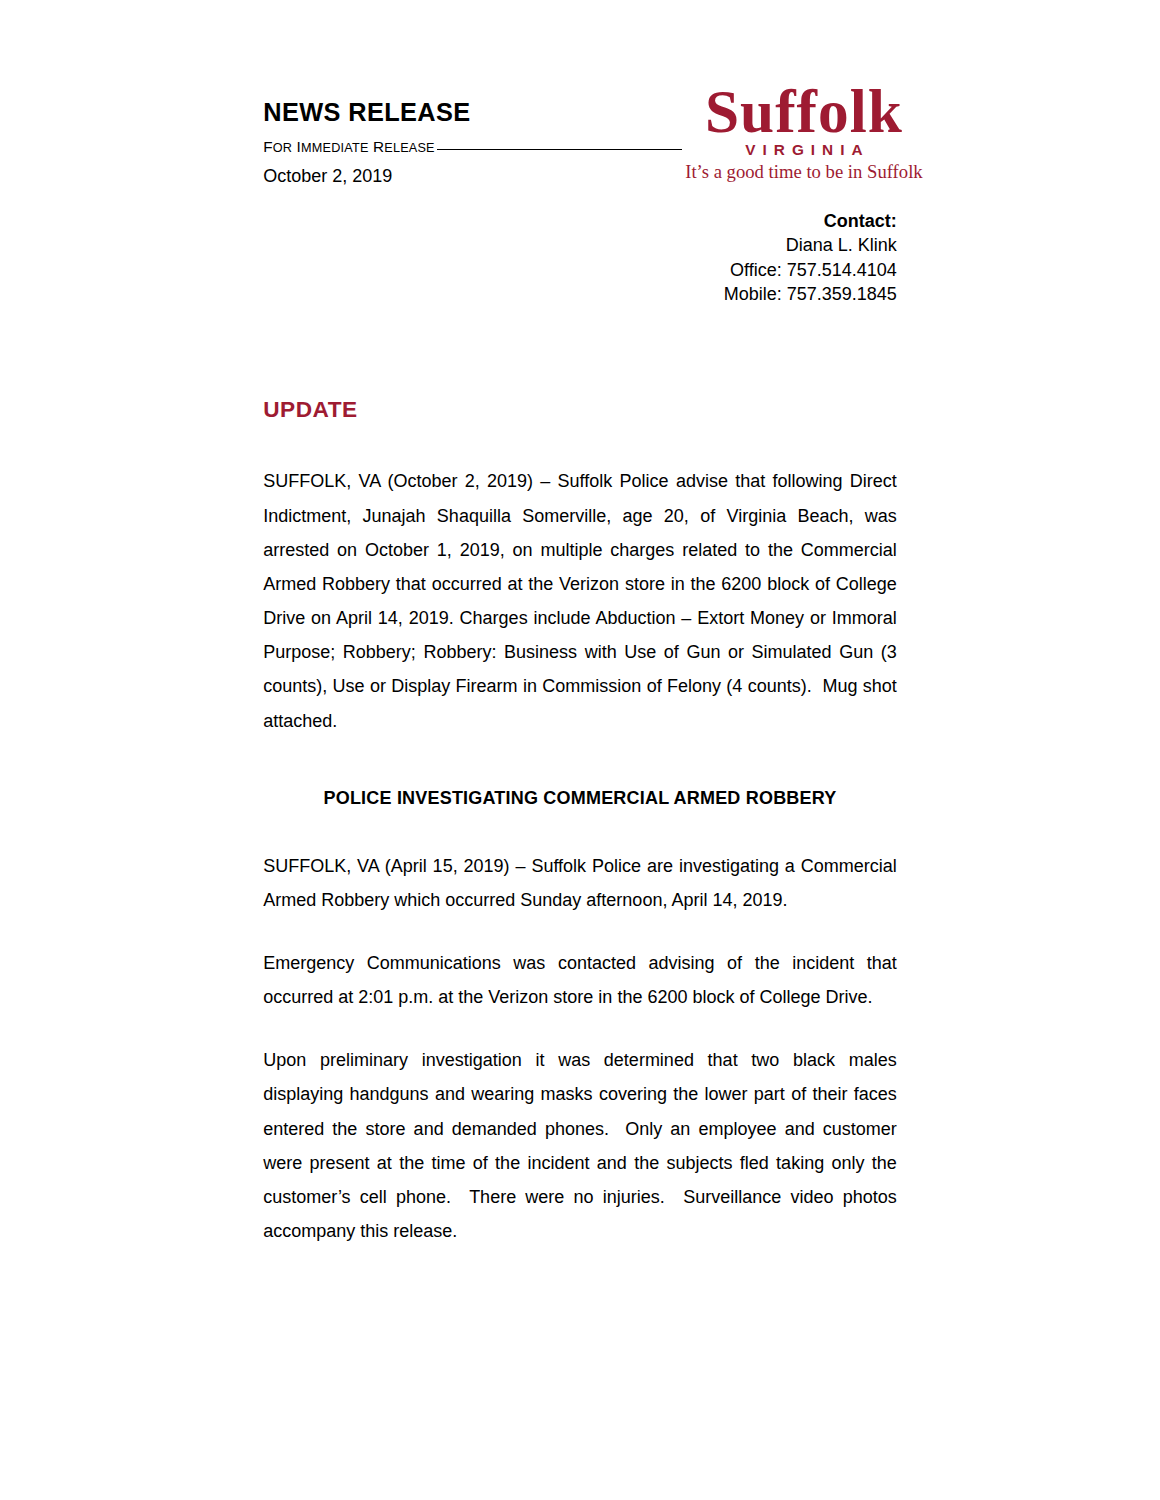NEWS RELEASE
FOR IMMEDIATE RELEASE
October 2, 2019
Suffolk VIRGINIA It’s a good time to be in Suffolk
Contact:
Diana L. Klink
Office: 757.514.4104
Mobile: 757.359.1845
UPDATE
SUFFOLK, VA (October 2, 2019) – Suffolk Police advise that following Direct Indictment, Junajah Shaquilla Somerville, age 20, of Virginia Beach, was arrested on October 1, 2019, on multiple charges related to the Commercial Armed Robbery that occurred at the Verizon store in the 6200 block of College Drive on April 14, 2019. Charges include Abduction – Extort Money or Immoral Purpose; Robbery; Robbery: Business with Use of Gun or Simulated Gun (3 counts), Use or Display Firearm in Commission of Felony (4 counts). Mug shot attached.
POLICE INVESTIGATING COMMERCIAL ARMED ROBBERY
SUFFOLK, VA (April 15, 2019) – Suffolk Police are investigating a Commercial Armed Robbery which occurred Sunday afternoon, April 14, 2019.
Emergency Communications was contacted advising of the incident that occurred at 2:01 p.m. at the Verizon store in the 6200 block of College Drive.
Upon preliminary investigation it was determined that two black males displaying handguns and wearing masks covering the lower part of their faces entered the store and demanded phones. Only an employee and customer were present at the time of the incident and the subjects fled taking only the customer’s cell phone. There were no injuries. Surveillance video photos accompany this release.